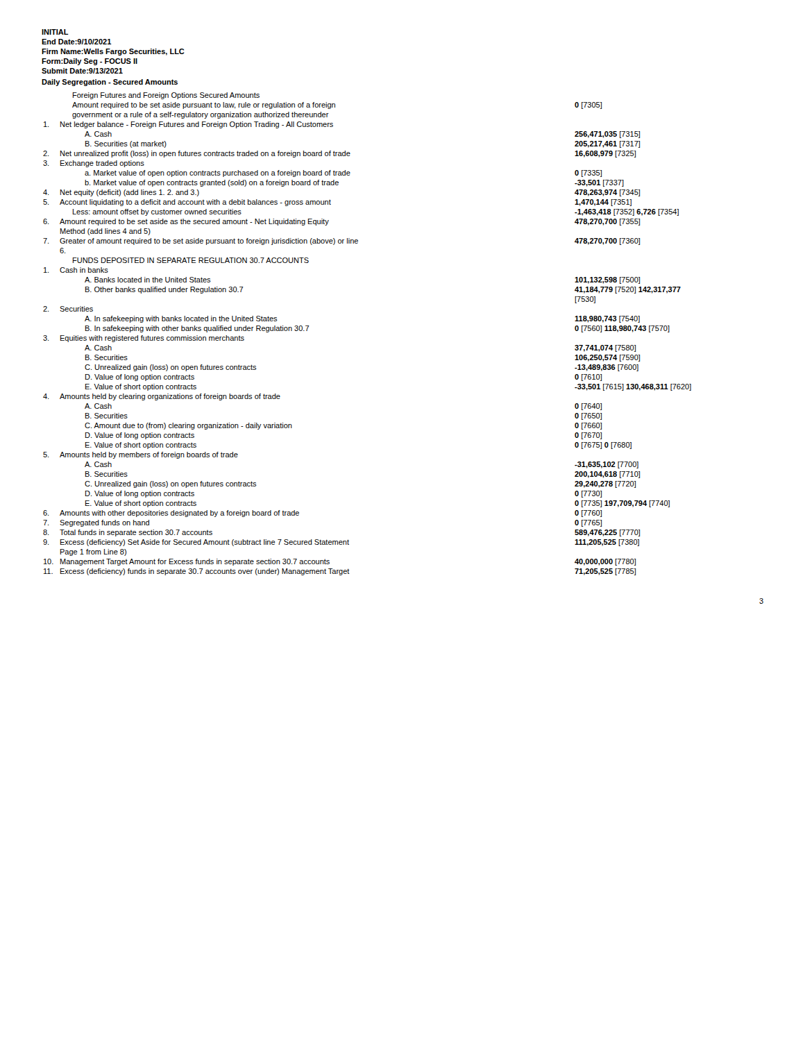INITIAL
End Date:9/10/2021
Firm Name:Wells Fargo Securities, LLC
Form:Daily Seg - FOCUS II
Submit Date:9/13/2021
Daily Segregation - Secured Amounts
| | Foreign Futures and Foreign Options Secured Amounts | |
| | Amount required to be set aside pursuant to law, rule or regulation of a foreign | 0 [7305] |
| | government or a rule of a self-regulatory organization authorized thereunder | |
| 1. | Net ledger balance - Foreign Futures and Foreign Option Trading - All Customers | |
| | A. Cash | 256,471,035 [7315] |
| | B. Securities (at market) | 205,217,461 [7317] |
| 2. | Net unrealized profit (loss) in open futures contracts traded on a foreign board of trade | 16,608,979 [7325] |
| 3. | Exchange traded options | |
| | a. Market value of open option contracts purchased on a foreign board of trade | 0 [7335] |
| | b. Market value of open contracts granted (sold) on a foreign board of trade | -33,501 [7337] |
| 4. | Net equity (deficit) (add lines 1. 2. and 3.) | 478,263,974 [7345] |
| 5. | Account liquidating to a deficit and account with a debit balances - gross amount | 1,470,144 [7351] |
| | Less: amount offset by customer owned securities | -1,463,418 [7352] 6,726 [7354] |
| 6. | Amount required to be set aside as the secured amount - Net Liquidating Equity | 478,270,700 [7355] |
| | Method (add lines 4 and 5) | |
| 7. | Greater of amount required to be set aside pursuant to foreign jurisdiction (above) or line | 478,270,700 [7360] |
| | 6. | |
| | FUNDS DEPOSITED IN SEPARATE REGULATION 30.7 ACCOUNTS | |
| 1. | Cash in banks | |
| | A. Banks located in the United States | 101,132,598 [7500] |
| | B. Other banks qualified under Regulation 30.7 | 41,184,779 [7520] 142,317,377 |
| | | [7530] |
| 2. | Securities | |
| | A. In safekeeping with banks located in the United States | 118,980,743 [7540] |
| | B. In safekeeping with other banks qualified under Regulation 30.7 | 0 [7560] 118,980,743 [7570] |
| 3. | Equities with registered futures commission merchants | |
| | A. Cash | 37,741,074 [7580] |
| | B. Securities | 106,250,574 [7590] |
| | C. Unrealized gain (loss) on open futures contracts | -13,489,836 [7600] |
| | D. Value of long option contracts | 0 [7610] |
| | E. Value of short option contracts | -33,501 [7615] 130,468,311 [7620] |
| 4. | Amounts held by clearing organizations of foreign boards of trade | |
| | A. Cash | 0 [7640] |
| | B. Securities | 0 [7650] |
| | C. Amount due to (from) clearing organization - daily variation | 0 [7660] |
| | D. Value of long option contracts | 0 [7670] |
| | E. Value of short option contracts | 0 [7675] 0 [7680] |
| 5. | Amounts held by members of foreign boards of trade | |
| | A. Cash | -31,635,102 [7700] |
| | B. Securities | 200,104,618 [7710] |
| | C. Unrealized gain (loss) on open futures contracts | 29,240,278 [7720] |
| | D. Value of long option contracts | 0 [7730] |
| | E. Value of short option contracts | 0 [7735] 197,709,794 [7740] |
| 6. | Amounts with other depositories designated by a foreign board of trade | 0 [7760] |
| 7. | Segregated funds on hand | 0 [7765] |
| 8. | Total funds in separate section 30.7 accounts | 589,476,225 [7770] |
| 9. | Excess (deficiency) Set Aside for Secured Amount (subtract line 7 Secured Statement | 111,205,525 [7380] |
| | Page 1 from Line 8) | |
| 10. | Management Target Amount for Excess funds in separate section 30.7 accounts | 40,000,000 [7780] |
| 11. | Excess (deficiency) funds in separate 30.7 accounts over (under) Management Target | 71,205,525 [7785] |
3